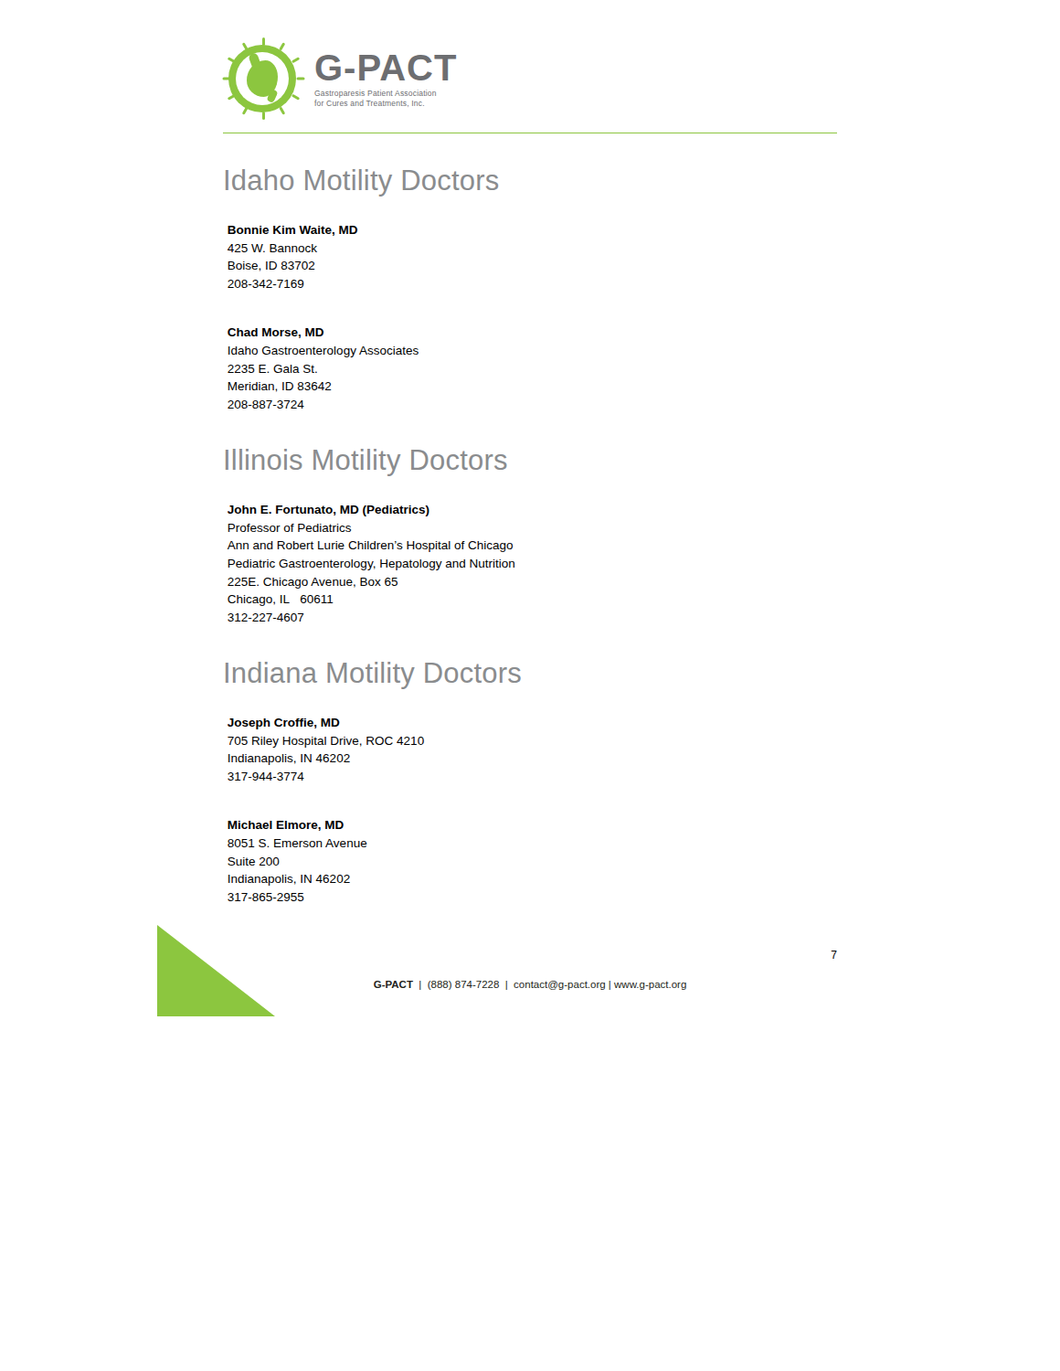G-PACT
Gastroparesis Patient Association
for Cures and Treatments, Inc.
Idaho Motility Doctors
Bonnie Kim Waite, MD
425 W. Bannock
Boise, ID 83702
208-342-7169
Chad Morse, MD
Idaho Gastroenterology Associates
2235 E. Gala St.
Meridian, ID 83642
208-887-3724
Illinois Motility Doctors
John E. Fortunato, MD (Pediatrics)
Professor of Pediatrics
Ann and Robert Lurie Children’s Hospital of Chicago
Pediatric Gastroenterology, Hepatology and Nutrition
225E. Chicago Avenue, Box 65
Chicago, IL 60611
312-227-4607
Indiana Motility Doctors
Joseph Croffie, MD
705 Riley Hospital Drive, ROC 4210
Indianapolis, IN 46202
317-944-3774
Michael Elmore, MD
8051 S. Emerson Avenue
Suite 200
Indianapolis, IN 46202
317-865-2955
7
G-PACT | (888) 874-7228 | contact@g-pact.org | www.g-pact.org